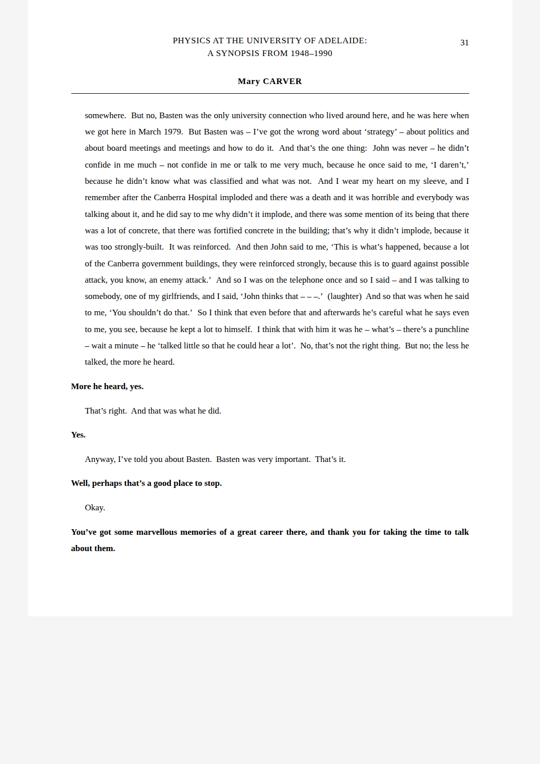31
Physics at the University of Adelaide:
A Synopsis from 1948–1990
Mary CARVER
somewhere. But no, Basten was the only university connection who lived around here, and he was here when we got here in March 1979. But Basten was – I’ve got the wrong word about ‘strategy’ – about politics and about board meetings and meetings and how to do it. And that’s the one thing: John was never – he didn’t confide in me much – not confide in me or talk to me very much, because he once said to me, ‘I daren’t,’ because he didn’t know what was classified and what was not. And I wear my heart on my sleeve, and I remember after the Canberra Hospital imploded and there was a death and it was horrible and everybody was talking about it, and he did say to me why didn’t it implode, and there was some mention of its being that there was a lot of concrete, that there was fortified concrete in the building; that’s why it didn’t implode, because it was too strongly-built. It was reinforced. And then John said to me, ‘This is what’s happened, because a lot of the Canberra government buildings, they were reinforced strongly, because this is to guard against possible attack, you know, an enemy attack.’ And so I was on the telephone once and so I said – and I was talking to somebody, one of my girlfriends, and I said, ‘John thinks that – – –.’ (laughter) And so that was when he said to me, ‘You shouldn’t do that.’ So I think that even before that and afterwards he’s careful what he says even to me, you see, because he kept a lot to himself. I think that with him it was he – what’s – there’s a punchline – wait a minute – he ‘talked little so that he could hear a lot’. No, that’s not the right thing. But no; the less he talked, the more he heard.
More he heard, yes.
That’s right. And that was what he did.
Yes.
Anyway, I’ve told you about Basten. Basten was very important. That’s it.
Well, perhaps that’s a good place to stop.
Okay.
You’ve got some marvellous memories of a great career there, and thank you for taking the time to talk about them.